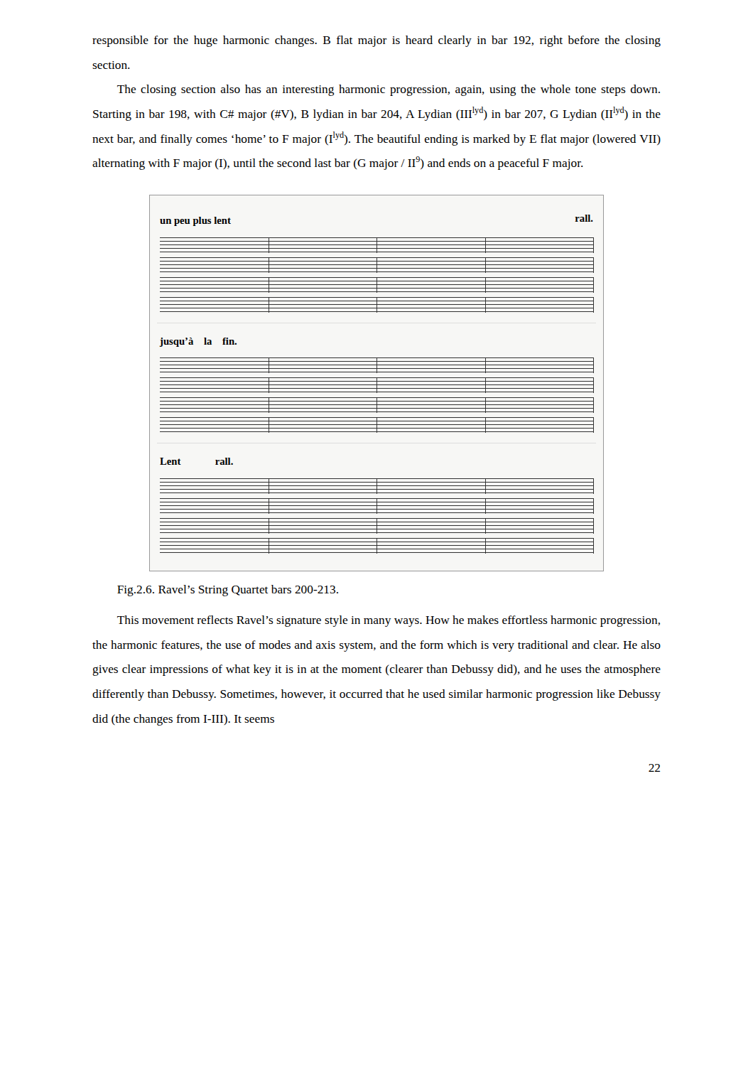responsible for the huge harmonic changes. B flat major is heard clearly in bar 192, right before the closing section.
The closing section also has an interesting harmonic progression, again, using the whole tone steps down. Starting in bar 198, with C# major (#V), B lydian in bar 204, A Lydian (IIIlyd) in bar 207, G Lydian (IIlyd) in the next bar, and finally comes ‘home’ to F major (Ilyd). The beautiful ending is marked by E flat major (lowered VII) alternating with F major (I), until the second last bar (G major / II9) and ends on a peaceful F major.
un peu plus lent rall.
jusqu’à la fin.
Lent rall.
Fig.2.6. Ravel’s String Quartet bars 200-213.
This movement reflects Ravel’s signature style in many ways. How he makes effortless harmonic progression, the harmonic features, the use of modes and axis system, and the form which is very traditional and clear. He also gives clear impressions of what key it is in at the moment (clearer than Debussy did), and he uses the atmosphere differently than Debussy. Sometimes, however, it occurred that he used similar harmonic progression like Debussy did (the changes from I-III). It seems
22